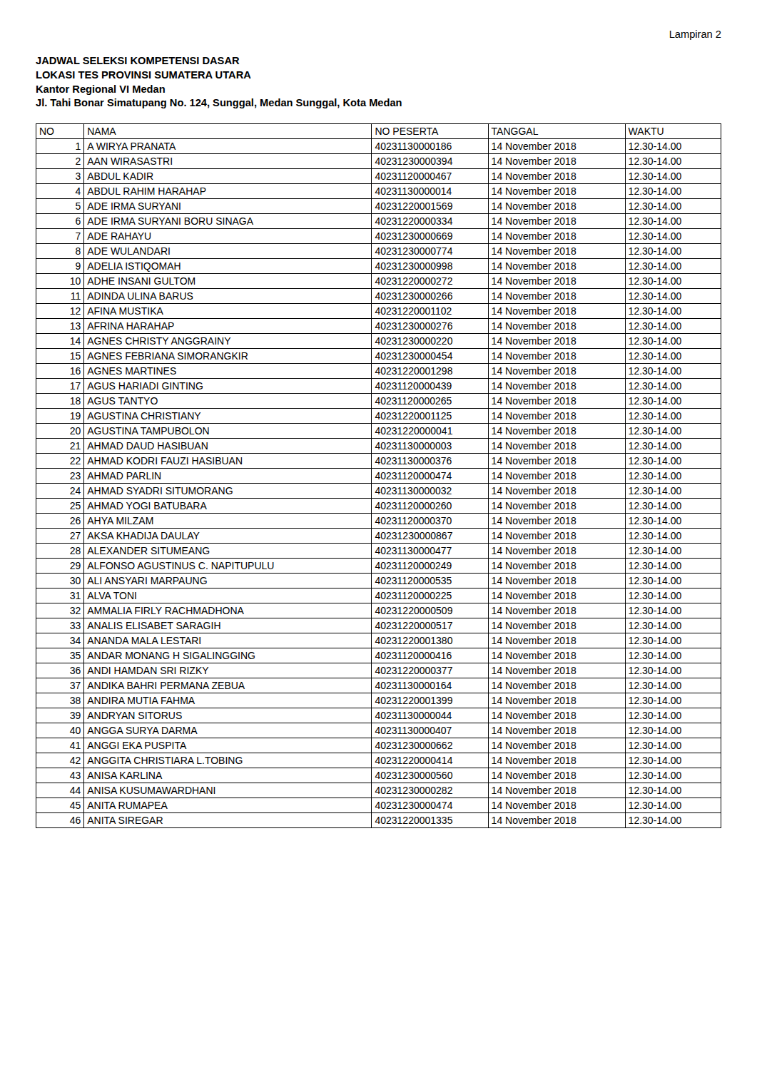Lampiran 2
JADWAL SELEKSI KOMPETENSI DASAR
LOKASI TES PROVINSI SUMATERA UTARA
Kantor Regional VI Medan
Jl. Tahi Bonar Simatupang No. 124, Sunggal, Medan Sunggal, Kota Medan
| NO | NAMA | NO PESERTA | TANGGAL | WAKTU |
| --- | --- | --- | --- | --- |
| 1 | A WIRYA PRANATA | 40231130000186 | 14 November 2018 | 12.30-14.00 |
| 2 | AAN WIRASASTRI | 40231230000394 | 14 November 2018 | 12.30-14.00 |
| 3 | ABDUL KADIR | 40231120000467 | 14 November 2018 | 12.30-14.00 |
| 4 | ABDUL RAHIM HARAHAP | 40231130000014 | 14 November 2018 | 12.30-14.00 |
| 5 | ADE IRMA SURYANI | 40231220001569 | 14 November 2018 | 12.30-14.00 |
| 6 | ADE IRMA SURYANI BORU SINAGA | 40231220000334 | 14 November 2018 | 12.30-14.00 |
| 7 | ADE RAHAYU | 40231230000669 | 14 November 2018 | 12.30-14.00 |
| 8 | ADE WULANDARI | 40231230000774 | 14 November 2018 | 12.30-14.00 |
| 9 | ADELIA ISTIQOMAH | 40231230000998 | 14 November 2018 | 12.30-14.00 |
| 10 | ADHE INSANI GULTOM | 40231220000272 | 14 November 2018 | 12.30-14.00 |
| 11 | ADINDA ULINA BARUS | 40231230000266 | 14 November 2018 | 12.30-14.00 |
| 12 | AFINA MUSTIKA | 40231220001102 | 14 November 2018 | 12.30-14.00 |
| 13 | AFRINA HARAHAP | 40231230000276 | 14 November 2018 | 12.30-14.00 |
| 14 | AGNES CHRISTY ANGGRAINY | 40231230000220 | 14 November 2018 | 12.30-14.00 |
| 15 | AGNES FEBRIANA SIMORANGKIR | 40231230000454 | 14 November 2018 | 12.30-14.00 |
| 16 | AGNES MARTINES | 40231220001298 | 14 November 2018 | 12.30-14.00 |
| 17 | AGUS HARIADI GINTING | 40231120000439 | 14 November 2018 | 12.30-14.00 |
| 18 | AGUS TANTYO | 40231120000265 | 14 November 2018 | 12.30-14.00 |
| 19 | AGUSTINA CHRISTIANY | 40231220001125 | 14 November 2018 | 12.30-14.00 |
| 20 | AGUSTINA TAMPUBOLON | 40231220000041 | 14 November 2018 | 12.30-14.00 |
| 21 | AHMAD DAUD HASIBUAN | 40231130000003 | 14 November 2018 | 12.30-14.00 |
| 22 | AHMAD KODRI FAUZI HASIBUAN | 40231130000376 | 14 November 2018 | 12.30-14.00 |
| 23 | AHMAD PARLIN | 40231120000474 | 14 November 2018 | 12.30-14.00 |
| 24 | AHMAD SYADRI SITUMORANG | 40231130000032 | 14 November 2018 | 12.30-14.00 |
| 25 | AHMAD YOGI BATUBARA | 40231120000260 | 14 November 2018 | 12.30-14.00 |
| 26 | AHYA MILZAM | 40231120000370 | 14 November 2018 | 12.30-14.00 |
| 27 | AKSA KHADIJA DAULAY | 40231230000867 | 14 November 2018 | 12.30-14.00 |
| 28 | ALEXANDER SITUMEANG | 40231130000477 | 14 November 2018 | 12.30-14.00 |
| 29 | ALFONSO AGUSTINUS C. NAPITUPULU | 40231120000249 | 14 November 2018 | 12.30-14.00 |
| 30 | ALI ANSYARI MARPAUNG | 40231120000535 | 14 November 2018 | 12.30-14.00 |
| 31 | ALVA TONI | 40231120000225 | 14 November 2018 | 12.30-14.00 |
| 32 | AMMALIA FIRLY RACHMADHONA | 40231220000509 | 14 November 2018 | 12.30-14.00 |
| 33 | ANALIS ELISABET SARAGIH | 40231220000517 | 14 November 2018 | 12.30-14.00 |
| 34 | ANANDA MALA LESTARI | 40231220001380 | 14 November 2018 | 12.30-14.00 |
| 35 | ANDAR MONANG H SIGALINGGING | 40231120000416 | 14 November 2018 | 12.30-14.00 |
| 36 | ANDI HAMDAN SRI RIZKY | 40231220000377 | 14 November 2018 | 12.30-14.00 |
| 37 | ANDIKA BAHRI PERMANA ZEBUA | 40231130000164 | 14 November 2018 | 12.30-14.00 |
| 38 | ANDIRA MUTIA FAHMA | 40231220001399 | 14 November 2018 | 12.30-14.00 |
| 39 | ANDRYAN SITORUS | 40231130000044 | 14 November 2018 | 12.30-14.00 |
| 40 | ANGGA SURYA DARMA | 40231130000407 | 14 November 2018 | 12.30-14.00 |
| 41 | ANGGI EKA PUSPITA | 40231230000662 | 14 November 2018 | 12.30-14.00 |
| 42 | ANGGITA CHRISTIARA L.TOBING | 40231220000414 | 14 November 2018 | 12.30-14.00 |
| 43 | ANISA KARLINA | 40231230000560 | 14 November 2018 | 12.30-14.00 |
| 44 | ANISA KUSUMAWARDHANI | 40231230000282 | 14 November 2018 | 12.30-14.00 |
| 45 | ANITA RUMAPEA | 40231230000474 | 14 November 2018 | 12.30-14.00 |
| 46 | ANITA SIREGAR | 40231220001335 | 14 November 2018 | 12.30-14.00 |